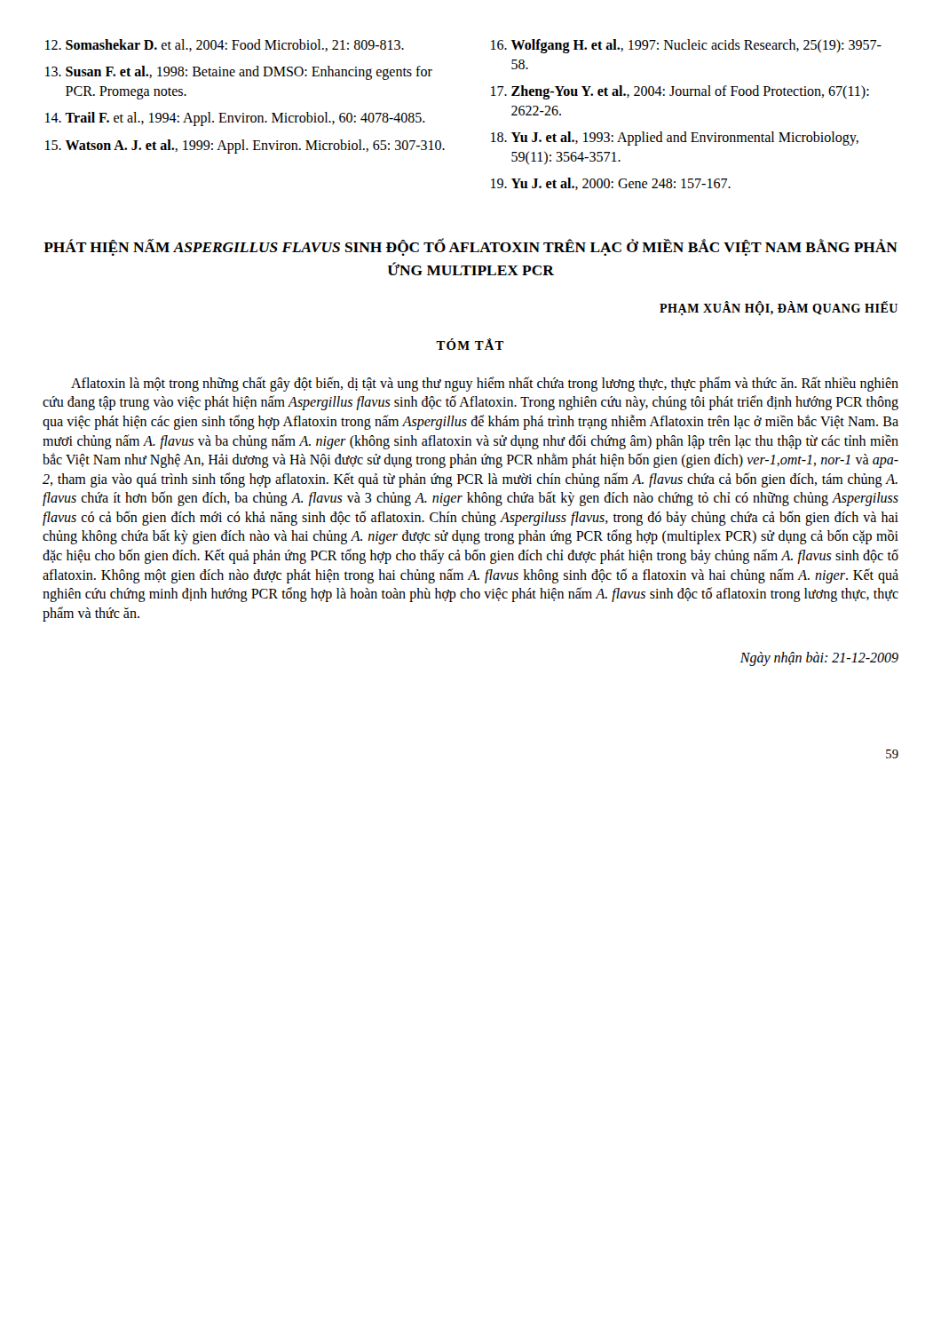Somashekar D. et al., 2004: Food Microbiol., 21: 809-813.
Susan F. et al., 1998: Betaine and DMSO: Enhancing egents for PCR. Promega notes.
Trail F. et al., 1994: Appl. Environ. Microbiol., 60: 4078-4085.
Watson A. J. et al., 1999: Appl. Environ. Microbiol., 65: 307-310.
Wolfgang H. et al., 1997: Nucleic acids Research, 25(19): 3957-58.
Zheng-You Y. et al., 2004: Journal of Food Protection, 67(11): 2622-26.
Yu J. et al., 1993: Applied and Environmental Microbiology, 59(11): 3564-3571.
Yu J. et al., 2000: Gene 248: 157-167.
Phát hiện nấm Aspergillus flavus sinh độc tố Aflatoxin trên lạc ở miền Bắc Việt Nam bằng phản ứng Multiplex PCR
PHẠM XUÂN HỘI, ĐÀM QUANG HIẾU
TÓM TẮT
Aflatoxin là một trong những chất gây đột biến, dị tật và ung thư nguy hiểm nhất chứa trong lương thực, thực phẩm và thức ăn. Rất nhiều nghiên cứu đang tập trung vào việc phát hiện nấm Aspergillus flavus sinh độc tố Aflatoxin. Trong nghiên cứu này, chúng tôi phát triển định hướng PCR thông qua việc phát hiện các gien sinh tổng hợp Aflatoxin trong nấm Aspergillus để khám phá trình trạng nhiễm Aflatoxin trên lạc ở miền bắc Việt Nam. Ba mươi chủng nấm A. flavus và ba chủng nấm A. niger (không sinh aflatoxin và sử dụng như đối chứng âm) phân lập trên lạc thu thập từ các tỉnh miền bắc Việt Nam như Nghệ An, Hải dương và Hà Nội được sử dụng trong phản ứng PCR nhằm phát hiện bốn gien (gien đích) ver-1,omt-1, nor-1 và apa-2, tham gia vào quá trình sinh tổng hợp aflatoxin. Kết quả từ phản ứng PCR là mười chín chủng nấm A. flavus chứa cả bốn gien đích, tám chủng A. flavus chứa ít hơn bốn gen đích, ba chủng A. flavus và 3 chủng A. niger không chứa bất kỳ gen đích nào chứng tỏ chỉ có những chủng Aspergiluss flavus có cả bốn gien đích mới có khả năng sinh độc tố aflatoxin. Chín chủng Aspergiluss flavus, trong đó bảy chủng chứa cả bốn gien đích và hai chủng không chứa bất kỳ gien đích nào và hai chủng A. niger được sử dụng trong phản ứng PCR tổng hợp (multiplex PCR) sử dụng cả bốn cặp mồi đặc hiệu cho bốn gien đích. Kết quả phản ứng PCR tổng hợp cho thấy cả bốn gien đích chỉ được phát hiện trong bảy chủng nấm A. flavus sinh độc tố aflatoxin. Không một gien đích nào được phát hiện trong hai chủng nấm A. flavus không sinh độc tố a flatoxin và hai chủng nấm A. niger. Kết quả nghiên cứu chứng minh định hướng PCR tổng hợp là hoàn toàn phù hợp cho việc phát hiện nấm A. flavus sinh độc tố aflatoxin trong lương thực, thực phẩm và thức ăn.
Ngày nhận bài: 21-12-2009
59